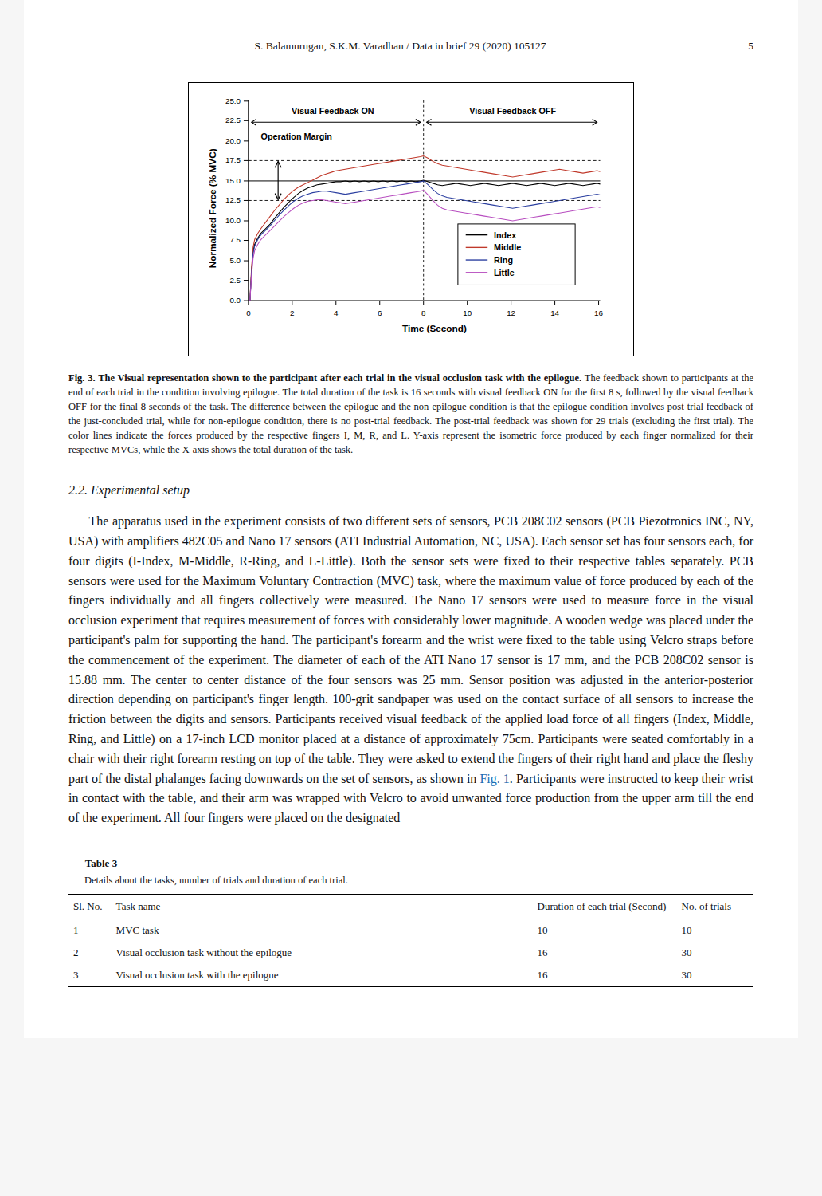S. Balamurugan, S.K.M. Varadhan / Data in brief 29 (2020) 105127
5
0.0 2.5 5.0 7.5 10.0 12.5 15.0 17.5 20.0 22.5 25.0 0 2 4 6 8 10 12 14 16 Time (Second) Normalized Force (% MVC) Visual Feedback ON Visual Feedback OFF Operation Margin Index Middle Ring Little
Fig. 3. The Visual representation shown to the participant after each trial in the visual occlusion task with the epilogue. The feedback shown to participants at the end of each trial in the condition involving epilogue. The total duration of the task is 16 seconds with visual feedback ON for the first 8 s, followed by the visual feedback OFF for the final 8 seconds of the task. The difference between the epilogue and the non-epilogue condition is that the epilogue condition involves post-trial feedback of the just-concluded trial, while for non-epilogue condition, there is no post-trial feedback. The post-trial feedback was shown for 29 trials (excluding the first trial). The color lines indicate the forces produced by the respective fingers I, M, R, and L. Y-axis represent the isometric force produced by each finger normalized for their respective MVCs, while the X-axis shows the total duration of the task.
2.2. Experimental setup
The apparatus used in the experiment consists of two different sets of sensors, PCB 208C02 sensors (PCB Piezotronics INC, NY, USA) with amplifiers 482C05 and Nano 17 sensors (ATI Industrial Automation, NC, USA). Each sensor set has four sensors each, for four digits (I-Index, M-Middle, R-Ring, and L-Little). Both the sensor sets were fixed to their respective tables separately. PCB sensors were used for the Maximum Voluntary Contraction (MVC) task, where the maximum value of force produced by each of the fingers individually and all fingers collectively were measured. The Nano 17 sensors were used to measure force in the visual occlusion experiment that requires measurement of forces with considerably lower magnitude. A wooden wedge was placed under the participant's palm for supporting the hand. The participant's forearm and the wrist were fixed to the table using Velcro straps before the commencement of the experiment. The diameter of each of the ATI Nano 17 sensor is 17 mm, and the PCB 208C02 sensor is 15.88 mm. The center to center distance of the four sensors was 25 mm. Sensor position was adjusted in the anterior-posterior direction depending on participant's finger length. 100-grit sandpaper was used on the contact surface of all sensors to increase the friction between the digits and sensors. Participants received visual feedback of the applied load force of all fingers (Index, Middle, Ring, and Little) on a 17-inch LCD monitor placed at a distance of approximately 75cm. Participants were seated comfortably in a chair with their right forearm resting on top of the table. They were asked to extend the fingers of their right hand and place the fleshy part of the distal phalanges facing downwards on the set of sensors, as shown in Fig. 1. Participants were instructed to keep their wrist in contact with the table, and their arm was wrapped with Velcro to avoid unwanted force production from the upper arm till the end of the experiment. All four fingers were placed on the designated
Table 3
Details about the tasks, number of trials and duration of each trial.
| Sl. No. | Task name | Duration of each trial (Second) | No. of trials |
| --- | --- | --- | --- |
| 1 | MVC task | 10 | 10 |
| 2 | Visual occlusion task without the epilogue | 16 | 30 |
| 3 | Visual occlusion task with the epilogue | 16 | 30 |